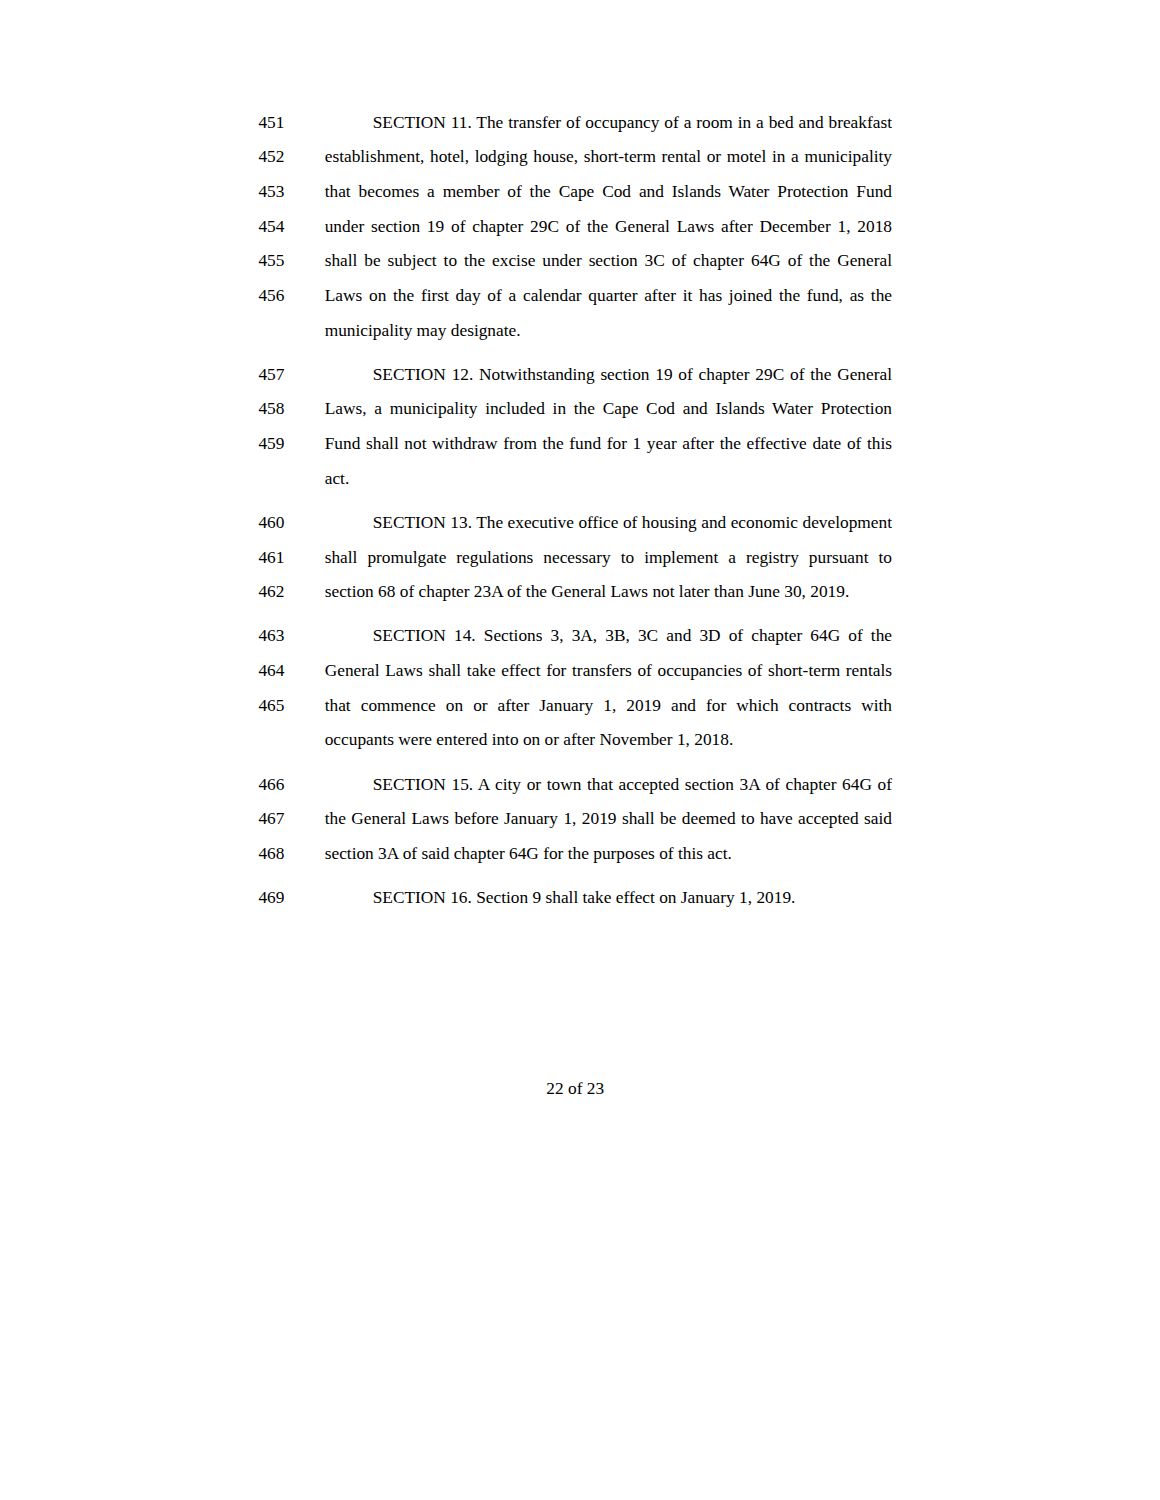451452453454455456
SECTION 11. The transfer of occupancy of a room in a bed and breakfast establishment, hotel, lodging house, short-term rental or motel in a municipality that becomes a member of the Cape Cod and Islands Water Protection Fund under section 19 of chapter 29C of the General Laws after December 1, 2018 shall be subject to the excise under section 3C of chapter 64G of the General Laws on the first day of a calendar quarter after it has joined the fund, as the municipality may designate.
457458459
SECTION 12. Notwithstanding section 19 of chapter 29C of the General Laws, a municipality included in the Cape Cod and Islands Water Protection Fund shall not withdraw from the fund for 1 year after the effective date of this act.
460461462
SECTION 13. The executive office of housing and economic development shall promulgate regulations necessary to implement a registry pursuant to section 68 of chapter 23A of the General Laws not later than June 30, 2019.
463464465
SECTION 14. Sections 3, 3A, 3B, 3C and 3D of chapter 64G of the General Laws shall take effect for transfers of occupancies of short-term rentals that commence on or after January 1, 2019 and for which contracts with occupants were entered into on or after November 1, 2018.
466467468
SECTION 15. A city or town that accepted section 3A of chapter 64G of the General Laws before January 1, 2019 shall be deemed to have accepted said section 3A of said chapter 64G for the purposes of this act.
469
SECTION 16. Section 9 shall take effect on January 1, 2019.
22 of 23